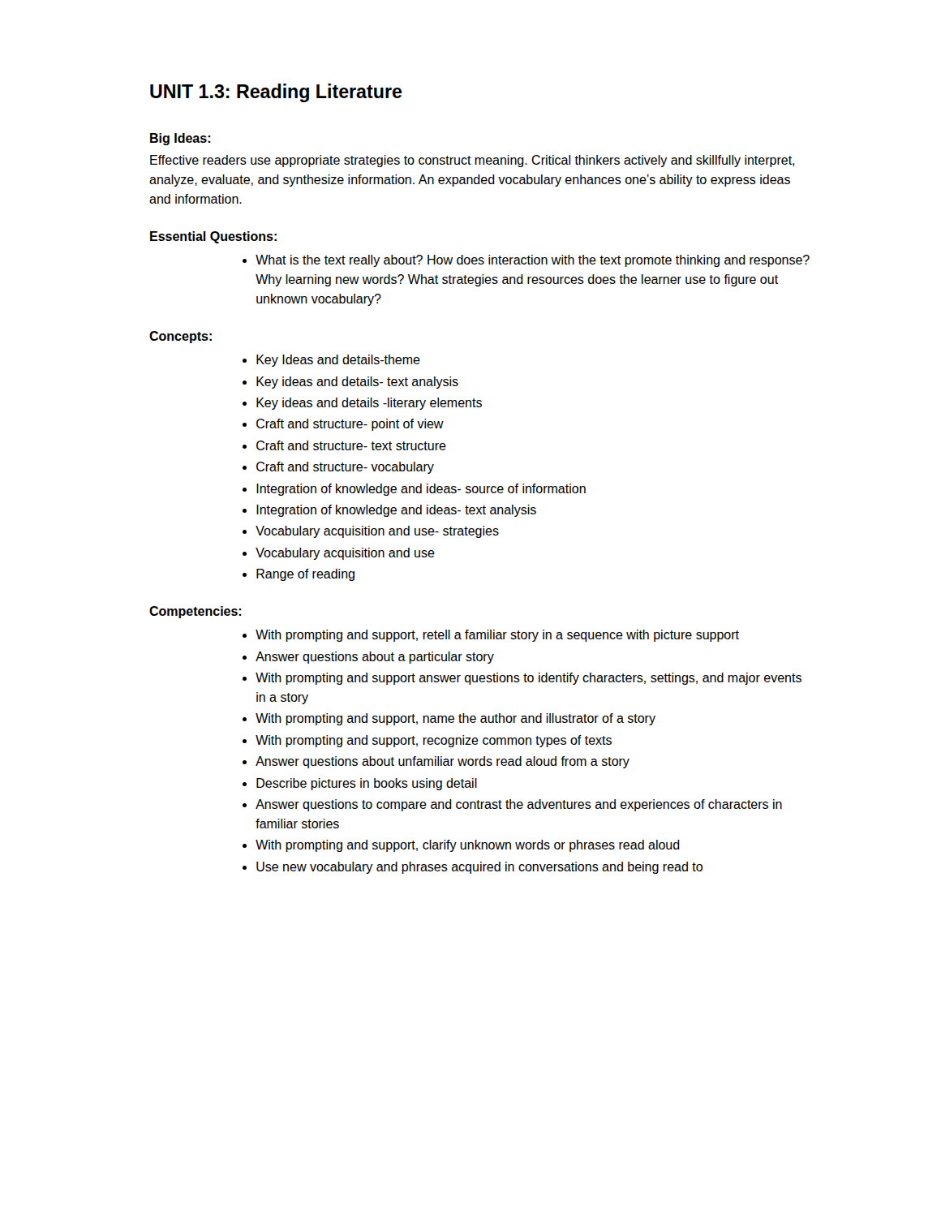UNIT 1.3: Reading Literature
Big Ideas:
Effective readers use appropriate strategies to construct meaning. Critical thinkers actively and skillfully interpret, analyze, evaluate, and synthesize information. An expanded vocabulary enhances one’s ability to express ideas and information.
Essential Questions:
What is the text really about? How does interaction with the text promote thinking and response? Why learning new words? What strategies and resources does the learner use to figure out unknown vocabulary?
Concepts:
Key Ideas and details-theme
Key ideas and details- text analysis
Key ideas and details -literary elements
Craft and structure- point of view
Craft and structure- text structure
Craft and structure- vocabulary
Integration of knowledge and ideas- source of information
Integration of knowledge and ideas- text analysis
Vocabulary acquisition and use- strategies
Vocabulary acquisition and use
Range of reading
Competencies:
With prompting and support, retell a familiar story in a sequence with picture support
Answer questions about a particular story
With prompting and support answer questions to identify characters, settings, and major events in a story
With prompting and support, name the author and illustrator of a story
With prompting and support, recognize common types of texts
Answer questions about unfamiliar words read aloud from a story
Describe pictures in books using detail
Answer questions to compare and contrast the adventures and experiences of characters in familiar stories
With prompting and support, clarify unknown words or phrases read aloud
Use new vocabulary and phrases acquired in conversations and being read to